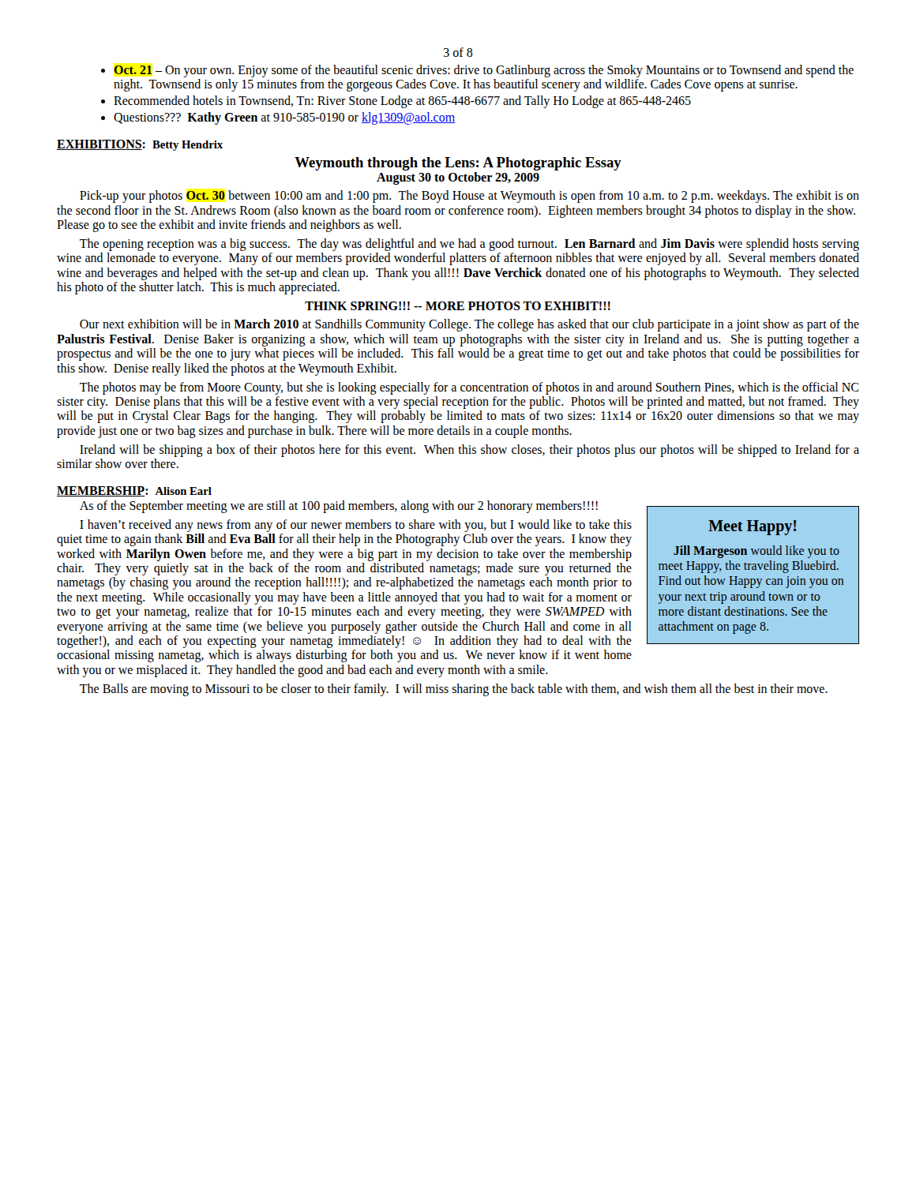3 of 8
Oct. 21 – On your own. Enjoy some of the beautiful scenic drives: drive to Gatlinburg across the Smoky Mountains or to Townsend and spend the night. Townsend is only 15 minutes from the gorgeous Cades Cove. It has beautiful scenery and wildlife. Cades Cove opens at sunrise.
Recommended hotels in Townsend, Tn: River Stone Lodge at 865-448-6677 and Tally Ho Lodge at 865-448-2465
Questions??? Kathy Green at 910-585-0190 or klg1309@aol.com
EXHIBITIONS: Betty Hendrix
Weymouth through the Lens: A Photographic Essay
August 30 to October 29, 2009
Pick-up your photos Oct. 30 between 10:00 am and 1:00 pm. The Boyd House at Weymouth is open from 10 a.m. to 2 p.m. weekdays. The exhibit is on the second floor in the St. Andrews Room (also known as the board room or conference room). Eighteen members brought 34 photos to display in the show. Please go to see the exhibit and invite friends and neighbors as well.
The opening reception was a big success. The day was delightful and we had a good turnout. Len Barnard and Jim Davis were splendid hosts serving wine and lemonade to everyone. Many of our members provided wonderful platters of afternoon nibbles that were enjoyed by all. Several members donated wine and beverages and helped with the set-up and clean up. Thank you all!!! Dave Verchick donated one of his photographs to Weymouth. They selected his photo of the shutter latch. This is much appreciated.
THINK SPRING!!! -- MORE PHOTOS TO EXHIBIT!!!
Our next exhibition will be in March 2010 at Sandhills Community College. The college has asked that our club participate in a joint show as part of the Palustris Festival. Denise Baker is organizing a show, which will team up photographs with the sister city in Ireland and us. She is putting together a prospectus and will be the one to jury what pieces will be included. This fall would be a great time to get out and take photos that could be possibilities for this show. Denise really liked the photos at the Weymouth Exhibit.
The photos may be from Moore County, but she is looking especially for a concentration of photos in and around Southern Pines, which is the official NC sister city. Denise plans that this will be a festive event with a very special reception for the public. Photos will be printed and matted, but not framed. They will be put in Crystal Clear Bags for the hanging. They will probably be limited to mats of two sizes: 11x14 or 16x20 outer dimensions so that we may provide just one or two bag sizes and purchase in bulk. There will be more details in a couple months.
Ireland will be shipping a box of their photos here for this event. When this show closes, their photos plus our photos will be shipped to Ireland for a similar show over there.
MEMBERSHIP: Alison Earl
Meet Happy!
Jill Margeson would like you to meet Happy, the traveling Bluebird. Find out how Happy can join you on your next trip around town or to more distant destinations. See the attachment on page 8.
As of the September meeting we are still at 100 paid members, along with our 2 honorary members!!!!
I haven’t received any news from any of our newer members to share with you, but I would like to take this quiet time to again thank Bill and Eva Ball for all their help in the Photography Club over the years. I know they worked with Marilyn Owen before me, and they were a big part in my decision to take over the membership chair. They very quietly sat in the back of the room and distributed nametags; made sure you returned the nametags (by chasing you around the reception hall!!!!); and re-alphabetized the nametags each month prior to the next meeting. While occasionally you may have been a little annoyed that you had to wait for a moment or two to get your nametag, realize that for 10-15 minutes each and every meeting, they were SWAMPED with everyone arriving at the same time (we believe you purposely gather outside the Church Hall and come in all together!), and each of you expecting your nametag immediately! ☺ In addition they had to deal with the occasional missing nametag, which is always disturbing for both you and us. We never know if it went home with you or we misplaced it. They handled the good and bad each and every month with a smile.
The Balls are moving to Missouri to be closer to their family. I will miss sharing the back table with them, and wish them all the best in their move.